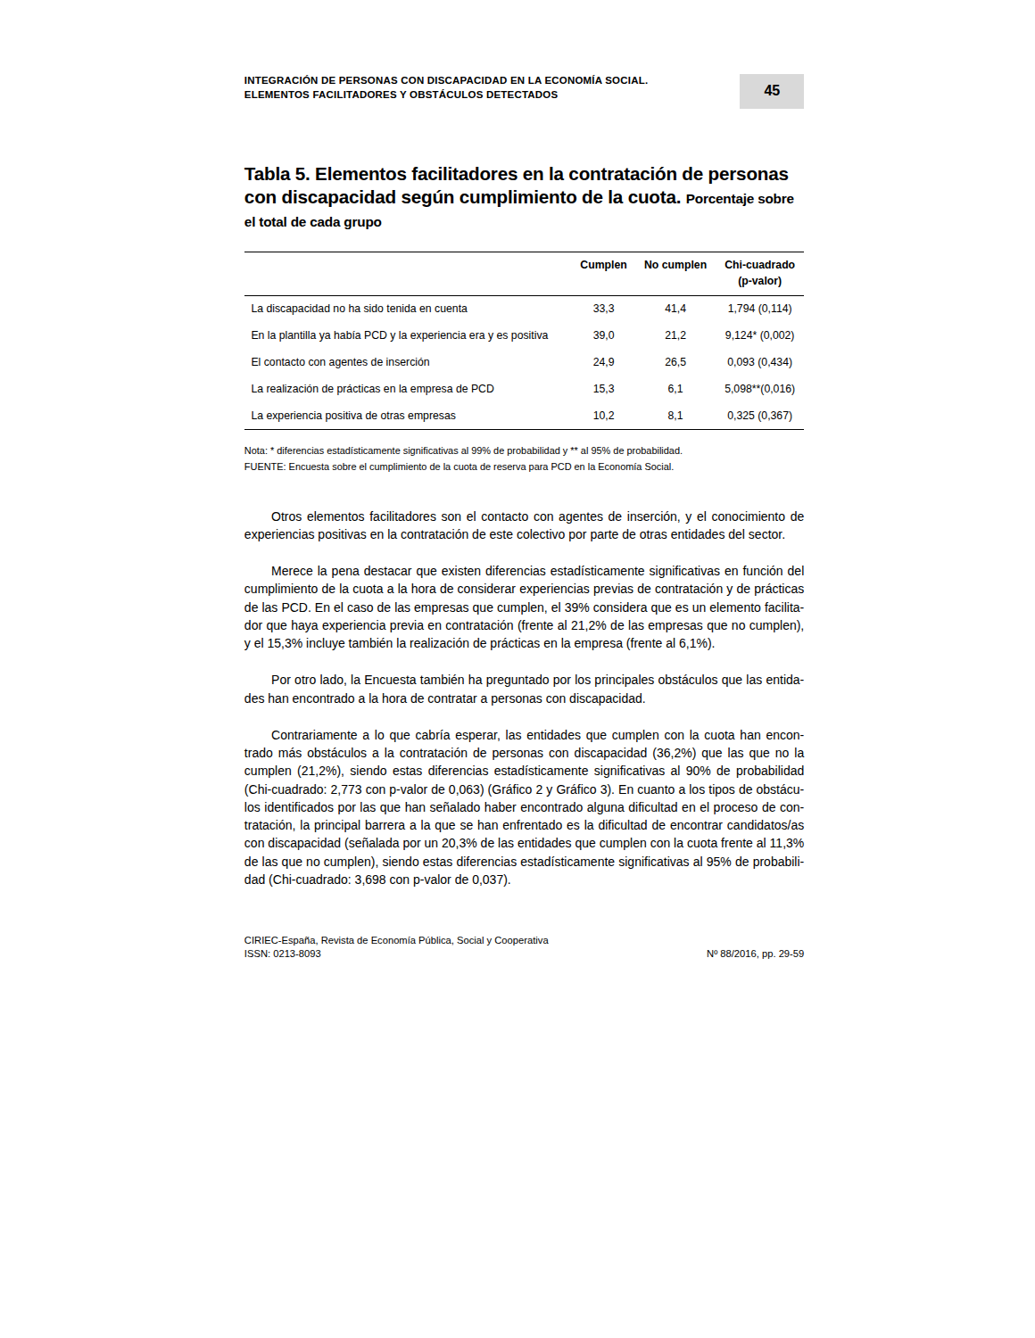Integración de personas con discapacidad en la economía social. Elementos facilitadores y obstáculos detectados
45
Tabla 5. Elementos facilitadores en la contratación de personas con discapacidad según cumplimiento de la cuota. Porcentaje sobre el total de cada grupo
| | Cumplen | No cumplen | Chi-cuadrado |
| --- | --- | --- | --- |
| | | | (p-valor) |
| La discapacidad no ha sido tenida en cuenta | 33,3 | 41,4 | 1,794 (0,114) |
| En la plantilla ya había PCD y la experiencia era y es positiva | 39,0 | 21,2 | 9,124* (0,002) |
| El contacto con agentes de inserción | 24,9 | 26,5 | 0,093 (0,434) |
| La realización de prácticas en la empresa de PCD | 15,3 | 6,1 | 5,098**(0,016) |
| La experiencia positiva de otras empresas | 10,2 | 8,1 | 0,325 (0,367) |
Nota: * diferencias estadísticamente significativas al 99% de probabilidad y ** al 95% de probabilidad.
FUENTE: Encuesta sobre el cumplimiento de la cuota de reserva para PCD en la Economía Social.
Otros elementos facilitadores son el contacto con agentes de inserción, y el conocimiento de experiencias positivas en la contratación de este colectivo por parte de otras entidades del sector.
Merece la pena destacar que existen diferencias estadísticamente significativas en función del cumplimiento de la cuota a la hora de considerar experiencias previas de contratación y de prácticas de las PCD. En el caso de las empresas que cumplen, el 39% considera que es un elemento facilitador que haya experiencia previa en contratación (frente al 21,2% de las empresas que no cumplen), y el 15,3% incluye también la realización de prácticas en la empresa (frente al 6,1%).
Por otro lado, la Encuesta también ha preguntado por los principales obstáculos que las entidades han encontrado a la hora de contratar a personas con discapacidad.
Contrariamente a lo que cabría esperar, las entidades que cumplen con la cuota han encontrado más obstáculos a la contratación de personas con discapacidad (36,2%) que las que no la cumplen (21,2%), siendo estas diferencias estadísticamente significativas al 90% de probabilidad (Chi-cuadrado: 2,773 con p-valor de 0,063) (Gráfico 2 y Gráfico 3). En cuanto a los tipos de obstáculos identificados por las que han señalado haber encontrado alguna dificultad en el proceso de contratación, la principal barrera a la que se han enfrentado es la dificultad de encontrar candidatos/as con discapacidad (señalada por un 20,3% de las entidades que cumplen con la cuota frente al 11,3% de las que no cumplen), siendo estas diferencias estadísticamente significativas al 95% de probabilidad (Chi-cuadrado: 3,698 con p-valor de 0,037).
CIRIEC-España, Revista de Economía Pública, Social y Cooperativa
ISSN: 0213-8093
Nº 88/2016, pp. 29-59